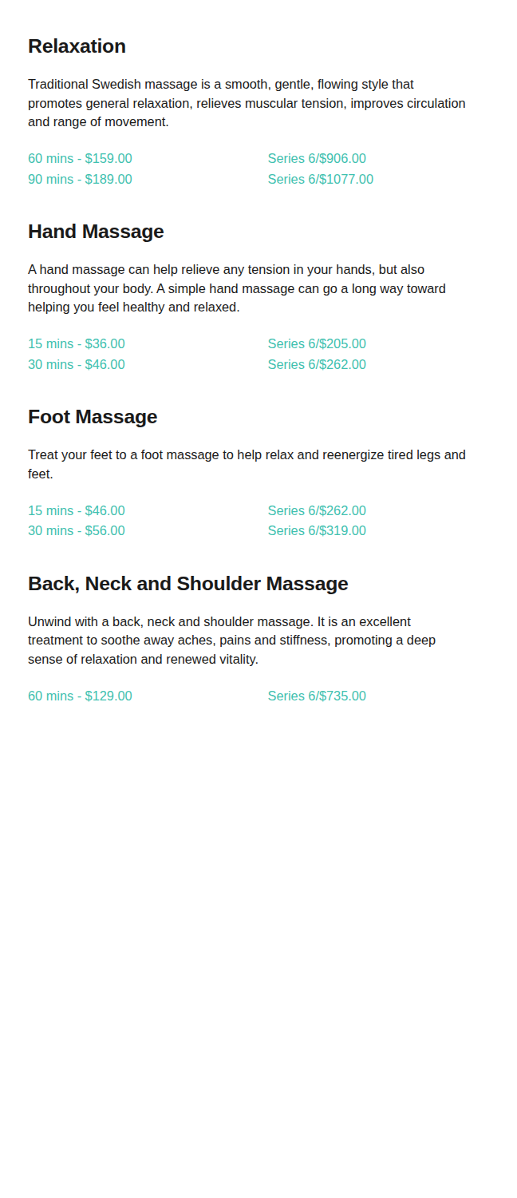Relaxation
Traditional Swedish massage is a smooth, gentle, flowing style that promotes general relaxation, relieves muscular tension, improves circulation and range of movement.
| 60 mins - $159.00 | Series 6/$906.00 |
| 90 mins - $189.00 | Series 6/$1077.00 |
Hand Massage
A hand massage can help relieve any tension in your hands, but also throughout your body. A simple hand massage can go a long way toward helping you feel healthy and relaxed.
| 15 mins - $36.00 | Series 6/$205.00 |
| 30 mins - $46.00 | Series 6/$262.00 |
Foot Massage
Treat your feet to a foot massage to help relax and reenergize tired legs and feet.
| 15 mins - $46.00 | Series 6/$262.00 |
| 30 mins - $56.00 | Series 6/$319.00 |
Back, Neck and Shoulder Massage
Unwind with a back, neck and shoulder massage. It is an excellent treatment to soothe away aches, pains and stiffness, promoting a deep sense of relaxation and renewed vitality.
| 60 mins - $129.00 | Series 6/$735.00 |